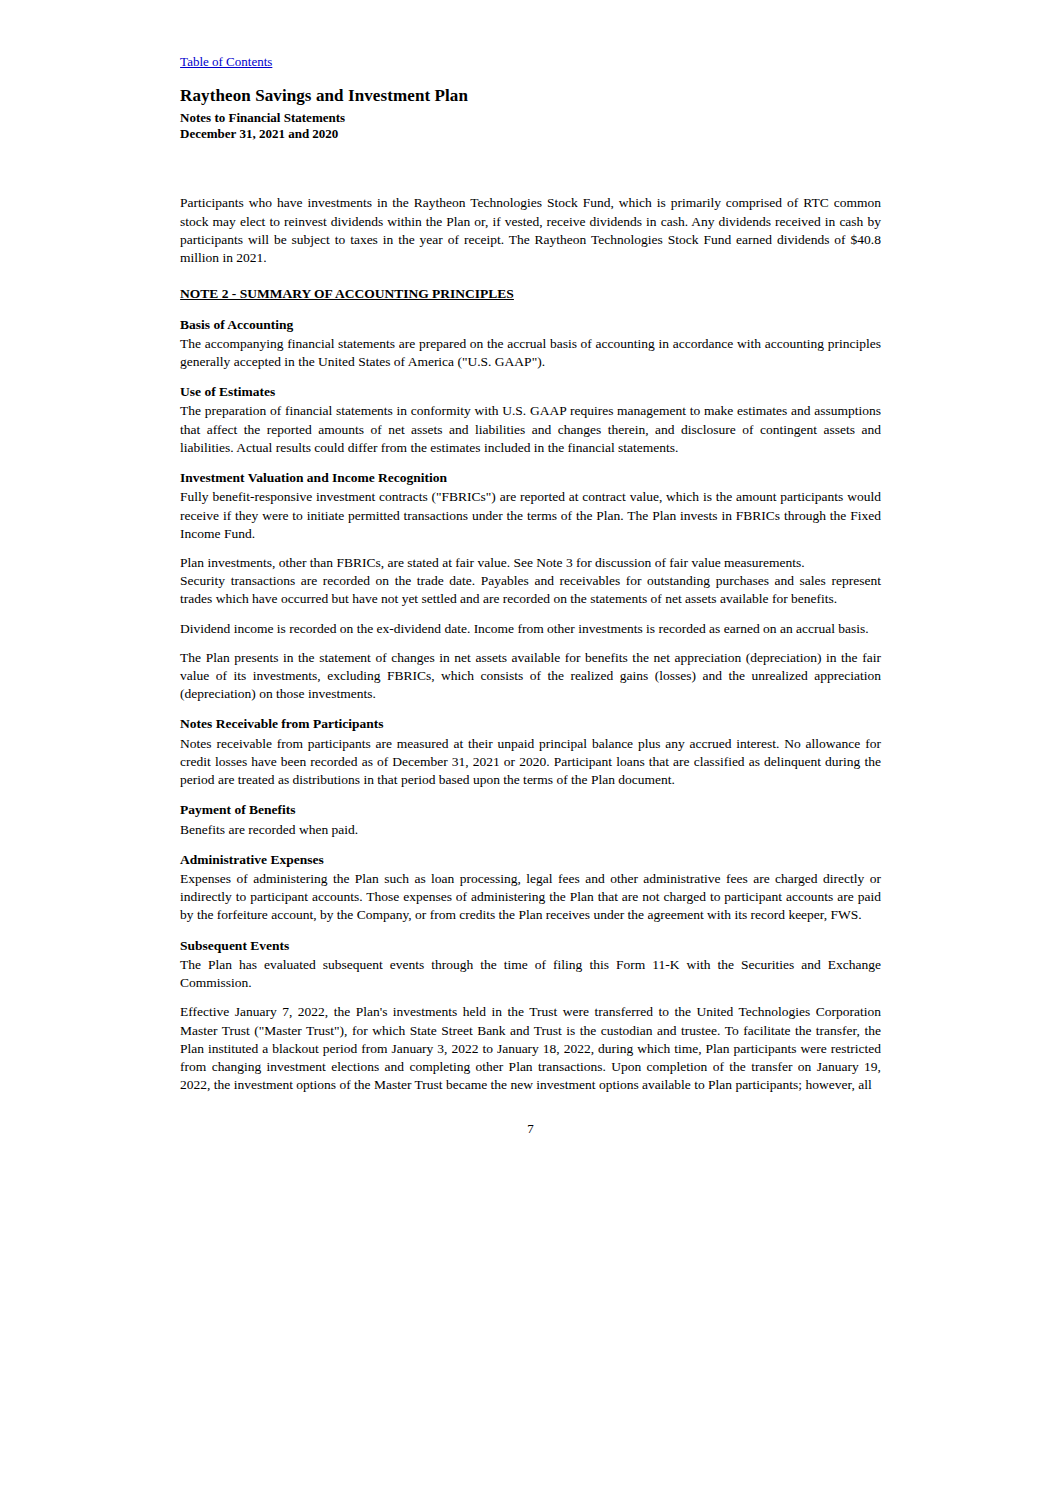Table of Contents
Raytheon Savings and Investment Plan
Notes to Financial Statements
December 31, 2021 and 2020
Participants who have investments in the Raytheon Technologies Stock Fund, which is primarily comprised of RTC common stock may elect to reinvest dividends within the Plan or, if vested, receive dividends in cash. Any dividends received in cash by participants will be subject to taxes in the year of receipt. The Raytheon Technologies Stock Fund earned dividends of $40.8 million in 2021.
NOTE 2 - SUMMARY OF ACCOUNTING PRINCIPLES
Basis of Accounting
The accompanying financial statements are prepared on the accrual basis of accounting in accordance with accounting principles generally accepted in the United States of America ("U.S. GAAP").
Use of Estimates
The preparation of financial statements in conformity with U.S. GAAP requires management to make estimates and assumptions that affect the reported amounts of net assets and liabilities and changes therein, and disclosure of contingent assets and liabilities. Actual results could differ from the estimates included in the financial statements.
Investment Valuation and Income Recognition
Fully benefit-responsive investment contracts ("FBRICs") are reported at contract value, which is the amount participants would receive if they were to initiate permitted transactions under the terms of the Plan. The Plan invests in FBRICs through the Fixed Income Fund.
Plan investments, other than FBRICs, are stated at fair value. See Note 3 for discussion of fair value measurements.
Security transactions are recorded on the trade date. Payables and receivables for outstanding purchases and sales represent trades which have occurred but have not yet settled and are recorded on the statements of net assets available for benefits.
Dividend income is recorded on the ex-dividend date. Income from other investments is recorded as earned on an accrual basis.
The Plan presents in the statement of changes in net assets available for benefits the net appreciation (depreciation) in the fair value of its investments, excluding FBRICs, which consists of the realized gains (losses) and the unrealized appreciation (depreciation) on those investments.
Notes Receivable from Participants
Notes receivable from participants are measured at their unpaid principal balance plus any accrued interest. No allowance for credit losses have been recorded as of December 31, 2021 or 2020. Participant loans that are classified as delinquent during the period are treated as distributions in that period based upon the terms of the Plan document.
Payment of Benefits
Benefits are recorded when paid.
Administrative Expenses
Expenses of administering the Plan such as loan processing, legal fees and other administrative fees are charged directly or indirectly to participant accounts. Those expenses of administering the Plan that are not charged to participant accounts are paid by the forfeiture account, by the Company, or from credits the Plan receives under the agreement with its record keeper, FWS.
Subsequent Events
The Plan has evaluated subsequent events through the time of filing this Form 11-K with the Securities and Exchange Commission.
Effective January 7, 2022, the Plan's investments held in the Trust were transferred to the United Technologies Corporation Master Trust ("Master Trust"), for which State Street Bank and Trust is the custodian and trustee. To facilitate the transfer, the Plan instituted a blackout period from January 3, 2022 to January 18, 2022, during which time, Plan participants were restricted from changing investment elections and completing other Plan transactions. Upon completion of the transfer on January 19, 2022, the investment options of the Master Trust became the new investment options available to Plan participants; however, all
7